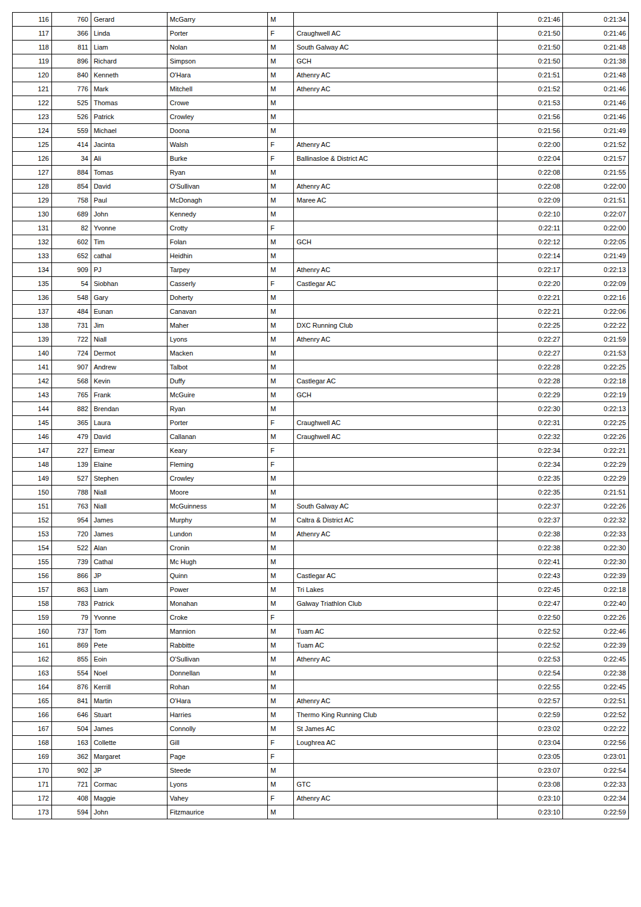| 116 | 760 | Gerard | McGarry | M | | 0:21:46 | 0:21:34 |
| 117 | 366 | Linda | Porter | F | Craughwell AC | 0:21:50 | 0:21:46 |
| 118 | 811 | Liam | Nolan | M | South Galway AC | 0:21:50 | 0:21:48 |
| 119 | 896 | Richard | Simpson | M | GCH | 0:21:50 | 0:21:38 |
| 120 | 840 | Kenneth | O'Hara | M | Athenry AC | 0:21:51 | 0:21:48 |
| 121 | 776 | Mark | Mitchell | M | Athenry AC | 0:21:52 | 0:21:46 |
| 122 | 525 | Thomas | Crowe | M | | 0:21:53 | 0:21:46 |
| 123 | 526 | Patrick | Crowley | M | | 0:21:56 | 0:21:46 |
| 124 | 559 | Michael | Doona | M | | 0:21:56 | 0:21:49 |
| 125 | 414 | Jacinta | Walsh | F | Athenry AC | 0:22:00 | 0:21:52 |
| 126 | 34 | Ali | Burke | F | Ballinasloe & District AC | 0:22:04 | 0:21:57 |
| 127 | 884 | Tomas | Ryan | M | | 0:22:08 | 0:21:55 |
| 128 | 854 | David | O'Sullivan | M | Athenry AC | 0:22:08 | 0:22:00 |
| 129 | 758 | Paul | McDonagh | M | Maree AC | 0:22:09 | 0:21:51 |
| 130 | 689 | John | Kennedy | M | | 0:22:10 | 0:22:07 |
| 131 | 82 | Yvonne | Crotty | F | | 0:22:11 | 0:22:00 |
| 132 | 602 | Tim | Folan | M | GCH | 0:22:12 | 0:22:05 |
| 133 | 652 | cathal | Heidhin | M | | 0:22:14 | 0:21:49 |
| 134 | 909 | PJ | Tarpey | M | Athenry AC | 0:22:17 | 0:22:13 |
| 135 | 54 | Siobhan | Casserly | F | Castlegar AC | 0:22:20 | 0:22:09 |
| 136 | 548 | Gary | Doherty | M | | 0:22:21 | 0:22:16 |
| 137 | 484 | Eunan | Canavan | M | | 0:22:21 | 0:22:06 |
| 138 | 731 | Jim | Maher | M | DXC Running Club | 0:22:25 | 0:22:22 |
| 139 | 722 | Niall | Lyons | M | Athenry AC | 0:22:27 | 0:21:59 |
| 140 | 724 | Dermot | Macken | M | | 0:22:27 | 0:21:53 |
| 141 | 907 | Andrew | Talbot | M | | 0:22:28 | 0:22:25 |
| 142 | 568 | Kevin | Duffy | M | Castlegar AC | 0:22:28 | 0:22:18 |
| 143 | 765 | Frank | McGuire | M | GCH | 0:22:29 | 0:22:19 |
| 144 | 882 | Brendan | Ryan | M | | 0:22:30 | 0:22:13 |
| 145 | 365 | Laura | Porter | F | Craughwell AC | 0:22:31 | 0:22:25 |
| 146 | 479 | David | Callanan | M | Craughwell AC | 0:22:32 | 0:22:26 |
| 147 | 227 | Eimear | Keary | F | | 0:22:34 | 0:22:21 |
| 148 | 139 | Elaine | Fleming | F | | 0:22:34 | 0:22:29 |
| 149 | 527 | Stephen | Crowley | M | | 0:22:35 | 0:22:29 |
| 150 | 788 | Niall | Moore | M | | 0:22:35 | 0:21:51 |
| 151 | 763 | Niall | McGuinness | M | South Galway AC | 0:22:37 | 0:22:26 |
| 152 | 954 | James | Murphy | M | Caltra & District AC | 0:22:37 | 0:22:32 |
| 153 | 720 | James | Lundon | M | Athenry AC | 0:22:38 | 0:22:33 |
| 154 | 522 | Alan | Cronin | M | | 0:22:38 | 0:22:30 |
| 155 | 739 | Cathal | Mc Hugh | M | | 0:22:41 | 0:22:30 |
| 156 | 866 | JP | Quinn | M | Castlegar AC | 0:22:43 | 0:22:39 |
| 157 | 863 | Liam | Power | M | Tri Lakes | 0:22:45 | 0:22:18 |
| 158 | 783 | Patrick | Monahan | M | Galway Triathlon Club | 0:22:47 | 0:22:40 |
| 159 | 79 | Yvonne | Croke | F | | 0:22:50 | 0:22:26 |
| 160 | 737 | Tom | Mannion | M | Tuam AC | 0:22:52 | 0:22:46 |
| 161 | 869 | Pete | Rabbitte | M | Tuam AC | 0:22:52 | 0:22:39 |
| 162 | 855 | Eoin | O'Sullivan | M | Athenry AC | 0:22:53 | 0:22:45 |
| 163 | 554 | Noel | Donnellan | M | | 0:22:54 | 0:22:38 |
| 164 | 876 | Kerrill | Rohan | M | | 0:22:55 | 0:22:45 |
| 165 | 841 | Martin | O'Hara | M | Athenry AC | 0:22:57 | 0:22:51 |
| 166 | 646 | Stuart | Harries | M | Thermo King Running Club | 0:22:59 | 0:22:52 |
| 167 | 504 | James | Connolly | M | St James AC | 0:23:02 | 0:22:22 |
| 168 | 163 | Collette | Gill | F | Loughrea AC | 0:23:04 | 0:22:56 |
| 169 | 362 | Margaret | Page | F | | 0:23:05 | 0:23:01 |
| 170 | 902 | JP | Steede | M | | 0:23:07 | 0:22:54 |
| 171 | 721 | Cormac | Lyons | M | GTC | 0:23:08 | 0:22:33 |
| 172 | 408 | Maggie | Vahey | F | Athenry AC | 0:23:10 | 0:22:34 |
| 173 | 594 | John | Fitzmaurice | M | | 0:23:10 | 0:22:59 |